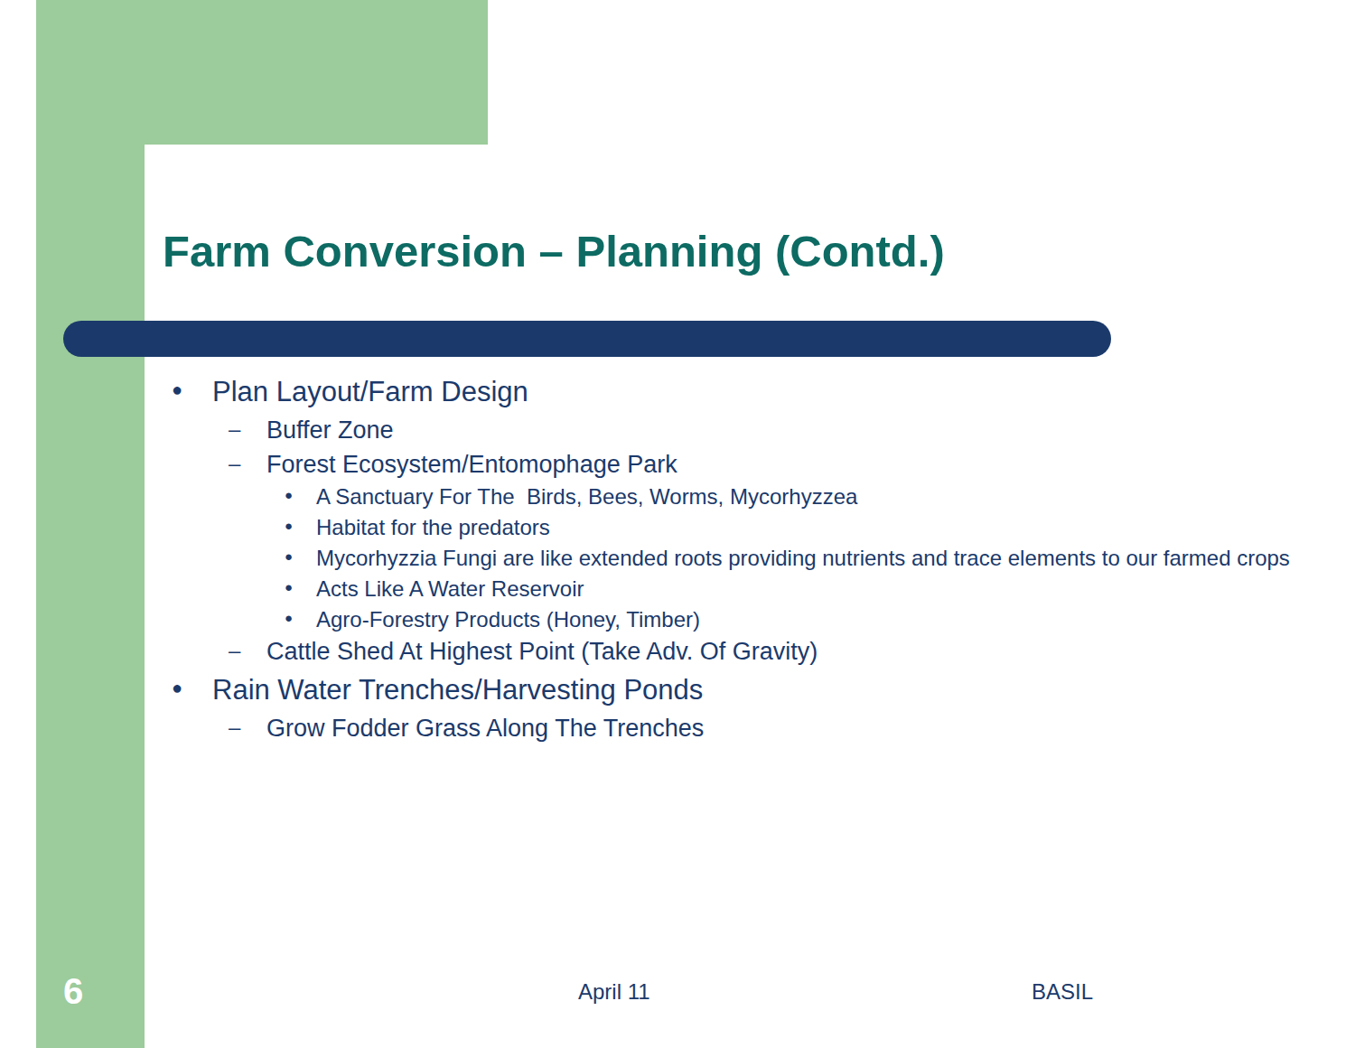Farm Conversion – Planning (Contd.)
Plan Layout/Farm Design
Buffer Zone
Forest Ecosystem/Entomophage Park
A Sanctuary For The Birds, Bees, Worms, Mycorhyzzea
Habitat for the predators
Mycorhyzzia Fungi are like extended roots providing nutrients and trace elements to our farmed crops
Acts Like A Water Reservoir
Agro-Forestry Products (Honey, Timber)
Cattle Shed At Highest Point (Take Adv. Of Gravity)
Rain Water Trenches/Harvesting Ponds
Grow Fodder Grass Along The Trenches
6
April 11
BASIL